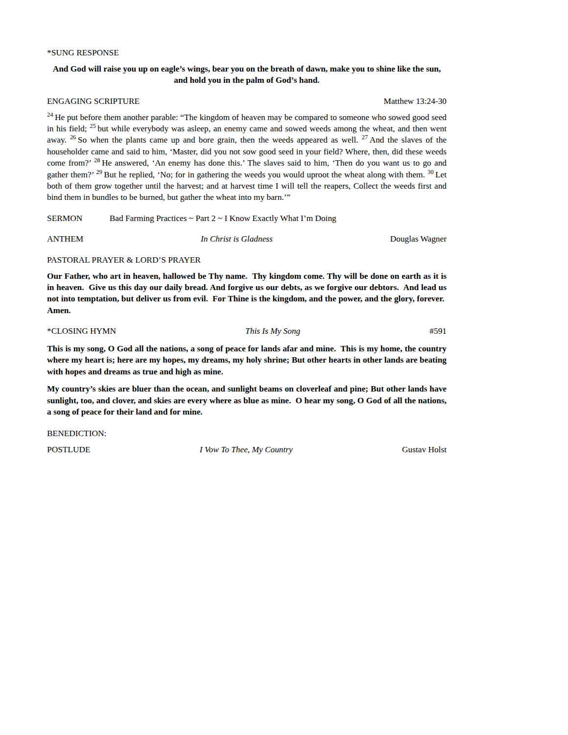*SUNG RESPONSE
And God will raise you up on eagle’s wings, bear you on the breath of dawn, make you to shine like the sun, and hold you in the palm of God’s hand.
ENGAGING SCRIPTURE Matthew 13:24-30
24 He put before them another parable: “The kingdom of heaven may be compared to someone who sowed good seed in his field; 25 but while everybody was asleep, an enemy came and sowed weeds among the wheat, and then went away. 26 So when the plants came up and bore grain, then the weeds appeared as well. 27 And the slaves of the householder came and said to him, ‘Master, did you not sow good seed in your field? Where, then, did these weeds come from?’ 28 He answered, ‘An enemy has done this.’ The slaves said to him, ‘Then do you want us to go and gather them?’ 29 But he replied, ‘No; for in gathering the weeds you would uproot the wheat along with them. 30 Let both of them grow together until the harvest; and at harvest time I will tell the reapers, Collect the weeds first and bind them in bundles to be burned, but gather the wheat into my barn.’”
SERMON Bad Farming Practices ~ Part 2 ~ I Know Exactly What I’m Doing
ANTHEM In Christ is Gladness Douglas Wagner
PASTORAL PRAYER & LORD’S PRAYER
Our Father, who art in heaven, hallowed be Thy name. Thy kingdom come. Thy will be done on earth as it is in heaven. Give us this day our daily bread. And forgive us our debts, as we forgive our debtors. And lead us not into temptation, but deliver us from evil. For Thine is the kingdom, and the power, and the glory, forever. Amen.
*CLOSING HYMN This Is My Song #591
This is my song, O God all the nations, a song of peace for lands afar and mine. This is my home, the country where my heart is; here are my hopes, my dreams, my holy shrine; But other hearts in other lands are beating with hopes and dreams as true and high as mine.
My country’s skies are bluer than the ocean, and sunlight beams on cloverleaf and pine; But other lands have sunlight, too, and clover, and skies are every where as blue as mine. O hear my song, O God of all the nations, a song of peace for their land and for mine.
BENEDICTION:
POSTLUDE I Vow To Thee, My Country Gustav Holst